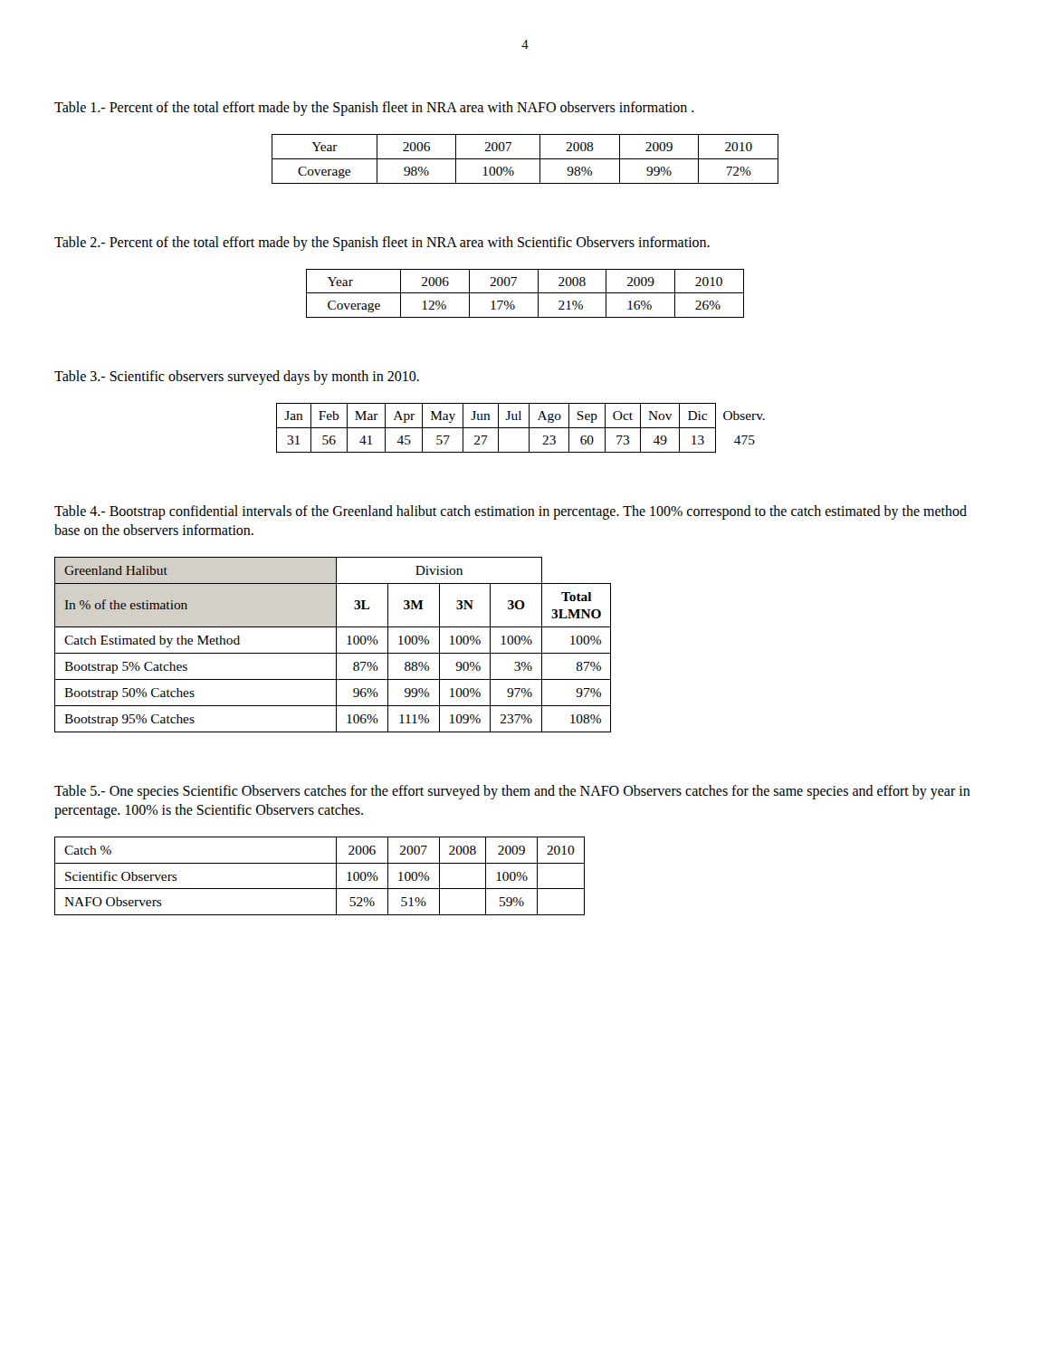4
Table 1.- Percent of the total effort made by the Spanish fleet in NRA area with NAFO observers information .
| Year | 2006 | 2007 | 2008 | 2009 | 2010 |
| Coverage | 98% | 100% | 98% | 99% | 72% |
Table 2.- Percent of the total effort made by the Spanish fleet in NRA area with Scientific Observers information.
| Year | 2006 | 2007 | 2008 | 2009 | 2010 |
| Coverage | 12% | 17% | 21% | 16% | 26% |
Table 3.- Scientific observers surveyed days by month in 2010.
| Jan | Feb | Mar | Apr | May | Jun | Jul | Ago | Sep | Oct | Nov | Dic | Observ. |
| 31 | 56 | 41 | 45 | 57 | 27 | | 23 | 60 | 73 | 49 | 13 | 475 |
Table 4.- Bootstrap confidential intervals of the Greenland halibut catch estimation in percentage. The 100% correspond to the catch estimated by the method base on the observers information.
| Greenland Halibut | Division | |
| In % of the estimation | 3L | 3M | 3N | 3O | Total 3LMNO |
| Catch Estimated by the Method | 100% | 100% | 100% | 100% | 100% |
| Bootstrap 5% Catches | 87% | 88% | 90% | 3% | 87% |
| Bootstrap 50% Catches | 96% | 99% | 100% | 97% | 97% |
| Bootstrap 95% Catches | 106% | 111% | 109% | 237% | 108% |
Table 5.- One species Scientific Observers catches for the effort surveyed by them and the NAFO Observers catches for the same species and effort by year in percentage. 100% is the Scientific Observers catches.
| Catch % | 2006 | 2007 | 2008 | 2009 | 2010 |
| Scientific Observers | 100% | 100% | | 100% | |
| NAFO Observers | 52% | 51% | | 59% | |